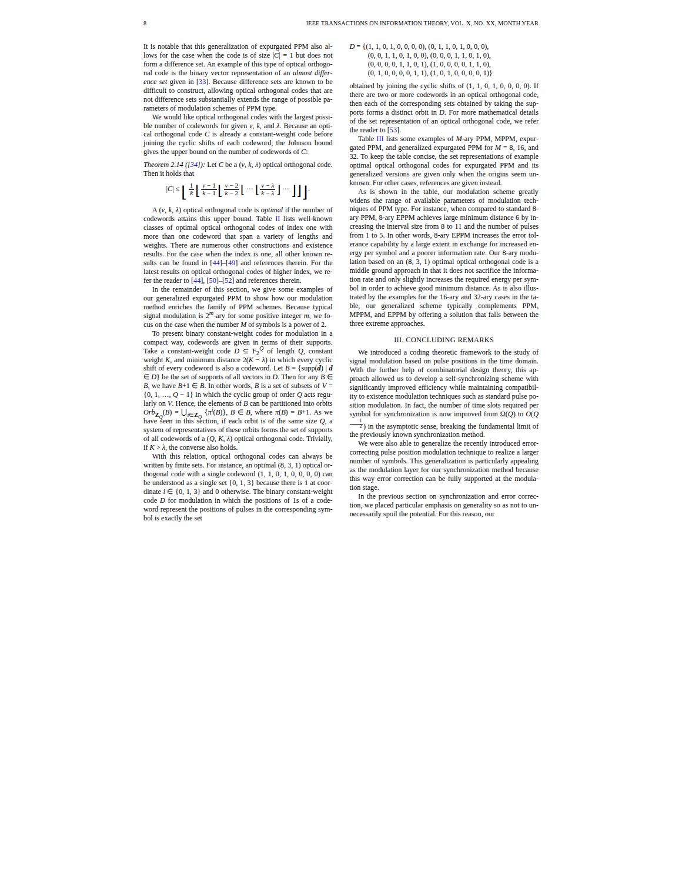8 IEEE Transactions on Information Theory, Vol. X, No. XX, Month Year
It is notable that this generalization of expurgated PPM also allows for the case when the code is of size |C| = 1 but does not form a difference set. An example of this type of optical orthogonal code is the binary vector representation of an almost difference set given in [33]. Because difference sets are known to be difficult to construct, allowing optical orthogonal codes that are not difference sets substantially extends the range of possible parameters of modulation schemes of PPM type.
We would like optical orthogonal codes with the largest possible number of codewords for given v, k, and λ. Because an optical orthogonal code C is already a constant-weight code before joining the cyclic shifts of each codeword, the Johnson bound gives the upper bound on the number of codewords of C:
Theorem 2.14 ([34]): Let C be a (v, k, λ) optical orthogonal code. Then it holds that
|C| ≤ ⌊1 k⌊v − 1 k − 1⌊v − 2 k − 2⌊ ··· ⌊v − λ k − λ⌋ ··· ⌋⌋⌋.
A (v, k, λ) optical orthogonal code is optimal if the number of codewords attains this upper bound. Table II lists well-known classes of optimal optical orthogonal codes of index one with more than one codeword that span a variety of lengths and weights. There are numerous other constructions and existence results. For the case when the index is one, all other known results can be found in [44]–[49] and references therein. For the latest results on optical orthogonal codes of higher index, we refer the reader to [44], [50]–[52] and references therein.
In the remainder of this section, we give some examples of our generalized expurgated PPM to show how our modulation method enriches the family of PPM schemes. Because typical signal modulation is 2m-ary for some positive integer m, we focus on the case when the number M of symbols is a power of 2.
To present binary constant-weight codes for modulation in a compact way, codewords are given in terms of their supports. Take a constant-weight code D ⊆ F2Q of length Q, constant weight K, and minimum distance 2(K − λ) in which every cyclic shift of every codeword is also a codeword. Let B = {supp(d) | d ∈ D} be the set of supports of all vectors in D. Then for any B ∈ B, we have B+1 ∈ B. In other words, B is a set of subsets of V = {0, 1, …, Q − 1} in which the cyclic group of order Q acts regularly on V. Hence, the elements of B can be partitioned into orbits OrbZQ(B) = ⋃i∈ZQ {πi(B)}, B ∈ B, where π(B) = B+1. As we have seen in this section, if each orbit is of the same size Q, a system of representatives of these orbits forms the set of supports of all codewords of a (Q, K, λ) optical orthogonal code. Trivially, if K > λ, the converse also holds.
With this relation, optical orthogonal codes can always be written by finite sets. For instance, an optimal (8, 3, 1) optical orthogonal code with a single codeword (1, 1, 0, 1, 0, 0, 0, 0) can be understood as a single set {0, 1, 3} because there is 1 at coordinate i ∈ {0, 1, 3} and 0 otherwise. The binary constant-weight code D for modulation in which the positions of 1s of a codeword represent the positions of pulses in the corresponding symbol is exactly the set
D = {(1, 1, 0, 1, 0, 0, 0, 0), (0, 1, 1, 0, 1, 0, 0, 0), (0, 0, 1, 1, 0, 1, 0, 0), (0, 0, 0, 1, 1, 0, 1, 0), (0, 0, 0, 0, 1, 1, 0, 1), (1, 0, 0, 0, 0, 1, 1, 0), (0, 1, 0, 0, 0, 0, 1, 1), (1, 0, 1, 0, 0, 0, 0, 1)}
obtained by joining the cyclic shifts of (1, 1, 0, 1, 0, 0, 0, 0). If there are two or more codewords in an optical orthogonal code, then each of the corresponding sets obtained by taking the supports forms a distinct orbit in D. For more mathematical details of the set representation of an optical orthogonal code, we refer the reader to [53].
Table III lists some examples of M-ary PPM, MPPM, expurgated PPM, and generalized expurgated PPM for M = 8, 16, and 32. To keep the table concise, the set representations of example optimal optical orthogonal codes for expurgated PPM and its generalized versions are given only when the origins seem unknown. For other cases, references are given instead.
As is shown in the table, our modulation scheme greatly widens the range of available parameters of modulation techniques of PPM type. For instance, when compared to standard 8-ary PPM, 8-ary EPPM achieves large minimum distance 6 by increasing the interval size from 8 to 11 and the number of pulses from 1 to 5. In other words, 8-ary EPPM increases the error tolerance capability by a large extent in exchange for increased energy per symbol and a poorer information rate. Our 8-ary modulation based on an (8, 3, 1) optimal optical orthogonal code is a middle ground approach in that it does not sacrifice the information rate and only slightly increases the required energy per symbol in order to achieve good minimum distance. As is also illustrated by the examples for the 16-ary and 32-ary cases in the table, our generalized scheme typically complements PPM, MPPM, and EPPM by offering a solution that falls between the three extreme approaches.
III. Concluding remarks
We introduced a coding theoretic framework to the study of signal modulation based on pulse positions in the time domain. With the further help of combinatorial design theory, this approach allowed us to develop a self-synchronizing scheme with significantly improved efficiency while maintaining compatibility to existence modulation techniques such as standard pulse position modulation. In fact, the number of time slots required per symbol for synchronization is now improved from Ω(Q) to O(Q12) in the asymptotic sense, breaking the fundamental limit of the previously known synchronization method.
We were also able to generalize the recently introduced error-correcting pulse position modulation technique to realize a larger number of symbols. This generalization is particularly appealing as the modulation layer for our synchronization method because this way error correction can be fully supported at the modulation stage.
In the previous section on synchronization and error correction, we placed particular emphasis on generality so as not to unnecessarily spoil the potential. For this reason, our